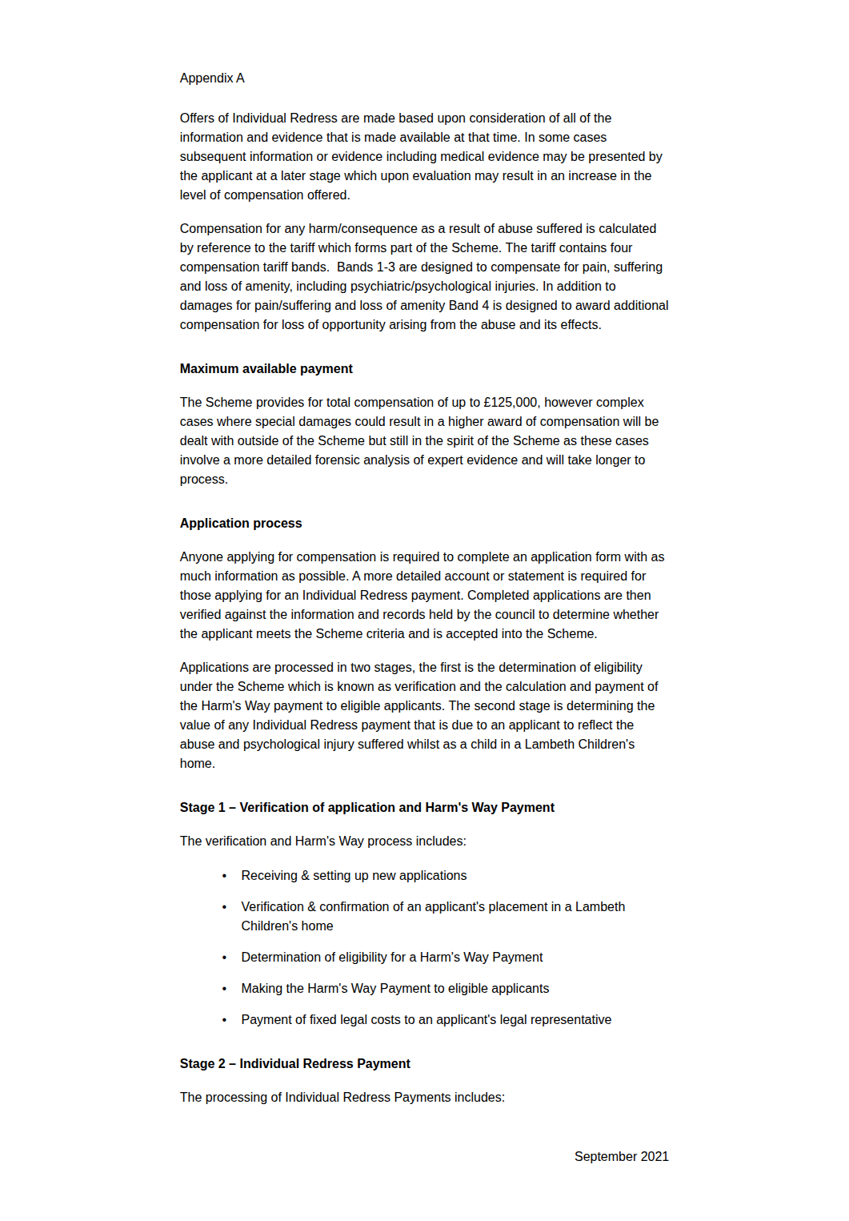Appendix A
Offers of Individual Redress are made based upon consideration of all of the information and evidence that is made available at that time. In some cases subsequent information or evidence including medical evidence may be presented by the applicant at a later stage which upon evaluation may result in an increase in the level of compensation offered.
Compensation for any harm/consequence as a result of abuse suffered is calculated by reference to the tariff which forms part of the Scheme. The tariff contains four compensation tariff bands. Bands 1-3 are designed to compensate for pain, suffering and loss of amenity, including psychiatric/psychological injuries. In addition to damages for pain/suffering and loss of amenity Band 4 is designed to award additional compensation for loss of opportunity arising from the abuse and its effects.
Maximum available payment
The Scheme provides for total compensation of up to £125,000, however complex cases where special damages could result in a higher award of compensation will be dealt with outside of the Scheme but still in the spirit of the Scheme as these cases involve a more detailed forensic analysis of expert evidence and will take longer to process.
Application process
Anyone applying for compensation is required to complete an application form with as much information as possible. A more detailed account or statement is required for those applying for an Individual Redress payment. Completed applications are then verified against the information and records held by the council to determine whether the applicant meets the Scheme criteria and is accepted into the Scheme.
Applications are processed in two stages, the first is the determination of eligibility under the Scheme which is known as verification and the calculation and payment of the Harm's Way payment to eligible applicants. The second stage is determining the value of any Individual Redress payment that is due to an applicant to reflect the abuse and psychological injury suffered whilst as a child in a Lambeth Children's home.
Stage 1 – Verification of application and Harm's Way Payment
The verification and Harm's Way process includes:
Receiving & setting up new applications
Verification & confirmation of an applicant's placement in a Lambeth Children's home
Determination of eligibility for a Harm's Way Payment
Making the Harm's Way Payment to eligible applicants
Payment of fixed legal costs to an applicant's legal representative
Stage 2 – Individual Redress Payment
The processing of Individual Redress Payments includes:
September 2021